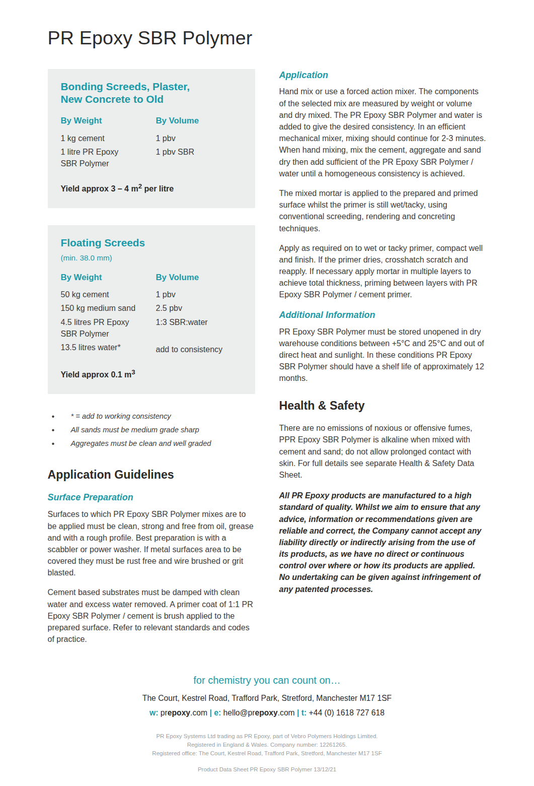PR Epoxy SBR Polymer
Bonding Screeds, Plaster,
New Concrete to Old
By Weight
1 kg cement
1 litre PR Epoxy
SBR Polymer
By Volume
1 pbv
1 pbv SBR
Yield approx 3 – 4 m2 per litre
Floating Screeds
(min. 38.0 mm)
By Weight
50 kg cement
150 kg medium sand
4.5 litres PR Epoxy
SBR Polymer
13.5 litres water*
By Volume
1 pbv
2.5 pbv
1:3 SBR:water
add to consistency
Yield approx 0.1 m3
* = add to working consistency
All sands must be medium grade sharp
Aggregates must be clean and well graded
Application Guidelines
Surface Preparation
Surfaces to which PR Epoxy SBR Polymer mixes are to be applied must be clean, strong and free from oil, grease and with a rough profile. Best preparation is with a scabbler or power washer. If metal surfaces area to be covered they must be rust free and wire brushed or grit blasted.
Cement based substrates must be damped with clean water and excess water removed. A primer coat of 1:1 PR Epoxy SBR Polymer / cement is brush applied to the prepared surface. Refer to relevant standards and codes of practice.
Application
Hand mix or use a forced action mixer. The components of the selected mix are measured by weight or volume and dry mixed. The PR Epoxy SBR Polymer and water is added to give the desired consistency. In an efficient mechanical mixer, mixing should continue for 2-3 minutes. When hand mixing, mix the cement, aggregate and sand dry then add sufficient of the PR Epoxy SBR Polymer / water until a homogeneous consistency is achieved.
The mixed mortar is applied to the prepared and primed surface whilst the primer is still wet/tacky, using conventional screeding, rendering and concreting techniques.
Apply as required on to wet or tacky primer, compact well and finish. If the primer dries, crosshatch scratch and reapply. If necessary apply mortar in multiple layers to achieve total thickness, priming between layers with PR Epoxy SBR Polymer / cement primer.
Additional Information
PR Epoxy SBR Polymer must be stored unopened in dry warehouse conditions between +5°C and 25°C and out of direct heat and sunlight. In these conditions PR Epoxy SBR Polymer should have a shelf life of approximately 12 months.
Health & Safety
There are no emissions of noxious or offensive fumes, PPR Epoxy SBR Polymer is alkaline when mixed with cement and sand; do not allow prolonged contact with skin. For full details see separate Health & Safety Data Sheet.
All PR Epoxy products are manufactured to a high standard of quality. Whilst we aim to ensure that any advice, information or recommendations given are reliable and correct, the Company cannot accept any liability directly or indirectly arising from the use of its products, as we have no direct or continuous control over where or how its products are applied. No undertaking can be given against infringement of any patented processes.
for chemistry you can count on…
The Court, Kestrel Road, Trafford Park, Stretford, Manchester M17 1SF
w: prepoxy.com | e: hello@prepoxy.com | t: +44 (0) 1618 727 618
PR Epoxy Systems Ltd trading as PR Epoxy, part of Vebro Polymers Holdings Limited.
Registered in England & Wales. Company number: 12261265.
Registered office: The Court, Kestrel Road, Trafford Park, Stretford, Manchester M17 1SF Product Data Sheet PR Epoxy SBR Polymer 13/12/21